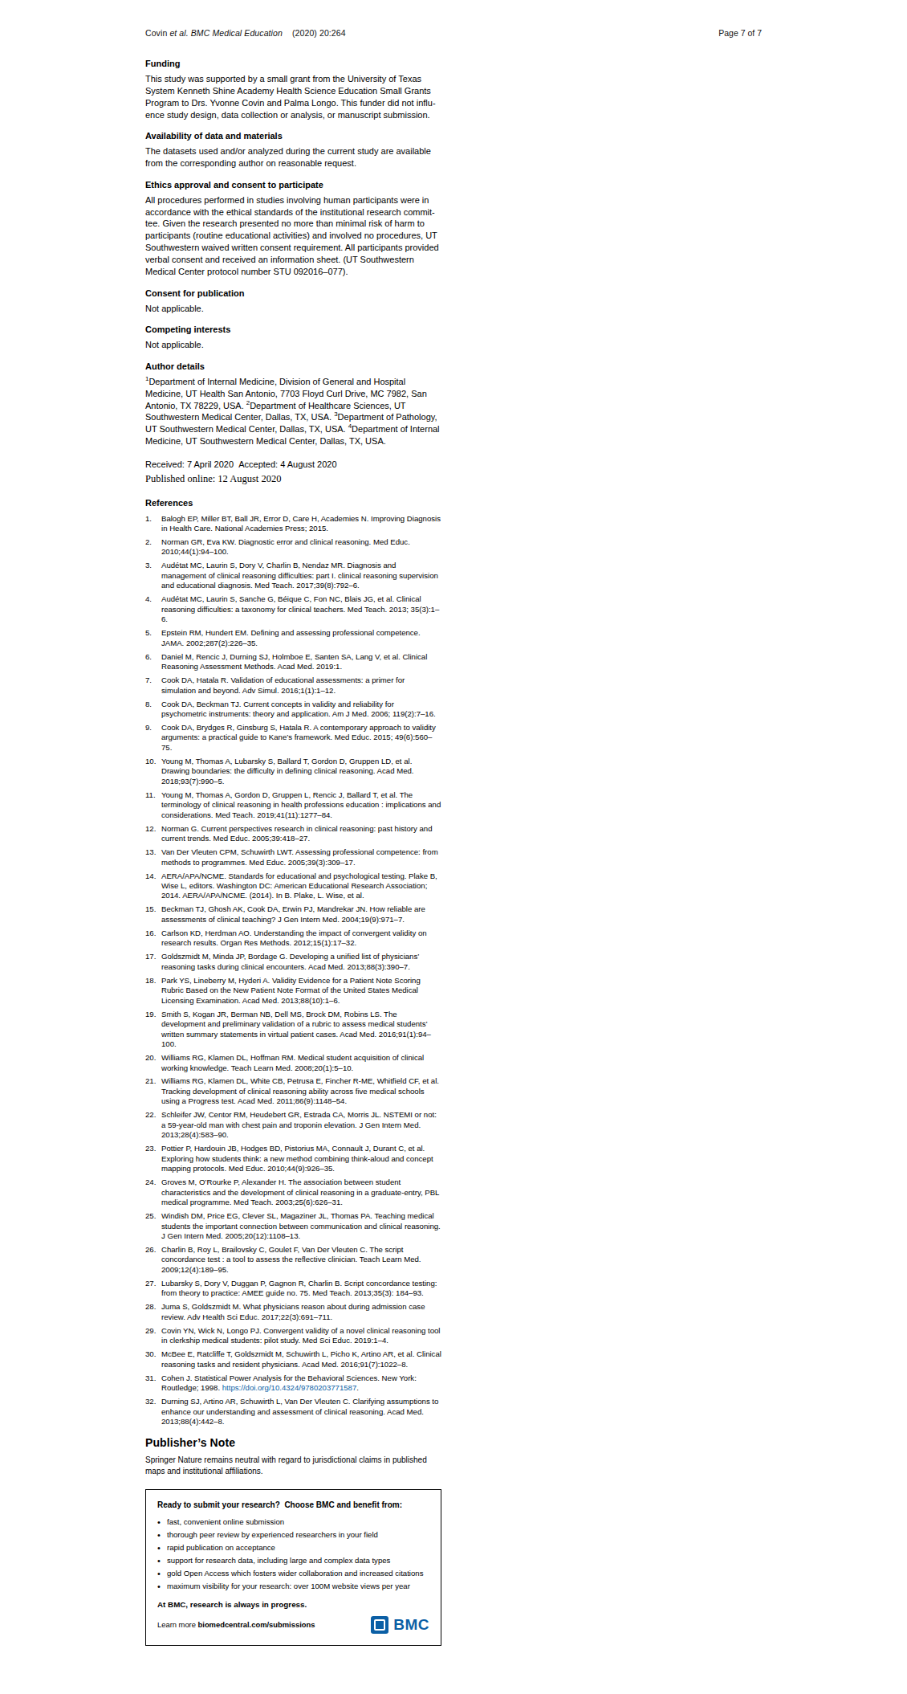Covin et al. BMC Medical Education (2020) 20:264
Page 7 of 7
Funding
This study was supported by a small grant from the University of Texas System Kenneth Shine Academy Health Science Education Small Grants Program to Drs. Yvonne Covin and Palma Longo. This funder did not influence study design, data collection or analysis, or manuscript submission.
Availability of data and materials
The datasets used and/or analyzed during the current study are available from the corresponding author on reasonable request.
Ethics approval and consent to participate
All procedures performed in studies involving human participants were in accordance with the ethical standards of the institutional research committee. Given the research presented no more than minimal risk of harm to participants (routine educational activities) and involved no procedures, UT Southwestern waived written consent requirement. All participants provided verbal consent and received an information sheet. (UT Southwestern Medical Center protocol number STU 092016–077).
Consent for publication
Not applicable.
Competing interests
Not applicable.
Author details
1Department of Internal Medicine, Division of General and Hospital Medicine, UT Health San Antonio, 7703 Floyd Curl Drive, MC 7982, San Antonio, TX 78229, USA. 2Department of Healthcare Sciences, UT Southwestern Medical Center, Dallas, TX, USA. 3Department of Pathology, UT Southwestern Medical Center, Dallas, TX, USA. 4Department of Internal Medicine, UT Southwestern Medical Center, Dallas, TX, USA.
Received: 7 April 2020 Accepted: 4 August 2020
Published online: 12 August 2020
References
Balogh EP, Miller BT, Ball JR, Error D, Care H, Academies N. Improving Diagnosis in Health Care. National Academies Press; 2015.
Norman GR, Eva KW. Diagnostic error and clinical reasoning. Med Educ. 2010;44(1):94–100.
Audétat MC, Laurin S, Dory V, Charlin B, Nendaz MR. Diagnosis and management of clinical reasoning difficulties: part I. clinical reasoning supervision and educational diagnosis. Med Teach. 2017;39(8):792–6.
Audétat MC, Laurin S, Sanche G, Béique C, Fon NC, Blais JG, et al. Clinical reasoning difficulties: a taxonomy for clinical teachers. Med Teach. 2013; 35(3):1–6.
Epstein RM, Hundert EM. Defining and assessing professional competence. JAMA. 2002;287(2):226–35.
Daniel M, Rencic J, Durning SJ, Holmboe E, Santen SA, Lang V, et al. Clinical Reasoning Assessment Methods. Acad Med. 2019:1.
Cook DA, Hatala R. Validation of educational assessments: a primer for simulation and beyond. Adv Simul. 2016;1(1):1–12.
Cook DA, Beckman TJ. Current concepts in validity and reliability for psychometric instruments: theory and application. Am J Med. 2006; 119(2):7–16.
Cook DA, Brydges R, Ginsburg S, Hatala R. A contemporary approach to validity arguments: a practical guide to Kane’s framework. Med Educ. 2015; 49(6):560–75.
Young M, Thomas A, Lubarsky S, Ballard T, Gordon D, Gruppen LD, et al. Drawing boundaries: the difficulty in defining clinical reasoning. Acad Med. 2018;93(7):990–5.
Young M, Thomas A, Gordon D, Gruppen L, Rencic J, Ballard T, et al. The terminology of clinical reasoning in health professions education : implications and considerations. Med Teach. 2019;41(11):1277–84.
Norman G. Current perspectives research in clinical reasoning: past history and current trends. Med Educ. 2005;39:418–27.
Van Der Vleuten CPM, Schuwirth LWT. Assessing professional competence: from methods to programmes. Med Educ. 2005;39(3):309–17.
AERA/APA/NCME. Standards for educational and psychological testing. Plake B, Wise L, editors. Washington DC: American Educational Research Association; 2014. AERA/APA/NCME. (2014). In B. Plake, L. Wise, et al.
Beckman TJ, Ghosh AK, Cook DA, Erwin PJ, Mandrekar JN. How reliable are assessments of clinical teaching? J Gen Intern Med. 2004;19(9):971–7.
Carlson KD, Herdman AO. Understanding the impact of convergent validity on research results. Organ Res Methods. 2012;15(1):17–32.
Goldszmidt M, Minda JP, Bordage G. Developing a unified list of physicians’ reasoning tasks during clinical encounters. Acad Med. 2013;88(3):390–7.
Park YS, Lineberry M, Hyderi A. Validity Evidence for a Patient Note Scoring Rubric Based on the New Patient Note Format of the United States Medical Licensing Examination. Acad Med. 2013;88(10):1–6.
Smith S, Kogan JR, Berman NB, Dell MS, Brock DM, Robins LS. The development and preliminary validation of a rubric to assess medical students’ written summary statements in virtual patient cases. Acad Med. 2016;91(1):94–100.
Williams RG, Klamen DL, Hoffman RM. Medical student acquisition of clinical working knowledge. Teach Learn Med. 2008;20(1):5–10.
Williams RG, Klamen DL, White CB, Petrusa E, Fincher R-ME, Whitfield CF, et al. Tracking development of clinical reasoning ability across five medical schools using a Progress test. Acad Med. 2011;86(9):1148–54.
Schleifer JW, Centor RM, Heudebert GR, Estrada CA, Morris JL. NSTEMI or not: a 59-year-old man with chest pain and troponin elevation. J Gen Intern Med. 2013;28(4):583–90.
Pottier P, Hardouin JB, Hodges BD, Pistorius MA, Connault J, Durant C, et al. Exploring how students think: a new method combining think-aloud and concept mapping protocols. Med Educ. 2010;44(9):926–35.
Groves M, O’Rourke P, Alexander H. The association between student characteristics and the development of clinical reasoning in a graduate-entry, PBL medical programme. Med Teach. 2003;25(6):626–31.
Windish DM, Price EG, Clever SL, Magaziner JL, Thomas PA. Teaching medical students the important connection between communication and clinical reasoning. J Gen Intern Med. 2005;20(12):1108–13.
Charlin B, Roy L, Brailovsky C, Goulet F, Van Der Vleuten C. The script concordance test : a tool to assess the reflective clinician. Teach Learn Med. 2009;12(4):189–95.
Lubarsky S, Dory V, Duggan P, Gagnon R, Charlin B. Script concordance testing: from theory to practice: AMEE guide no. 75. Med Teach. 2013;35(3): 184–93.
Juma S, Goldszmidt M. What physicians reason about during admission case review. Adv Health Sci Educ. 2017;22(3):691–711.
Covin YN, Wick N, Longo PJ. Convergent validity of a novel clinical reasoning tool in clerkship medical students: pilot study. Med Sci Educ. 2019:1–4.
McBee E, Ratcliffe T, Goldszmidt M, Schuwirth L, Picho K, Artino AR, et al. Clinical reasoning tasks and resident physicians. Acad Med. 2016;91(7):1022–8.
Cohen J. Statistical Power Analysis for the Behavioral Sciences. New York: Routledge; 1998. https://doi.org/10.4324/9780203771587.
Durning SJ, Artino AR, Schuwirth L, Van Der Vleuten C. Clarifying assumptions to enhance our understanding and assessment of clinical reasoning. Acad Med. 2013;88(4):442–8.
Publisher’s Note
Springer Nature remains neutral with regard to jurisdictional claims in published maps and institutional affiliations.
Ready to submit your research? Choose BMC and benefit from:
fast, convenient online submission
thorough peer review by experienced researchers in your field
rapid publication on acceptance
support for research data, including large and complex data types
gold Open Access which fosters wider collaboration and increased citations
maximum visibility for your research: over 100M website views per year
At BMC, research is always in progress.
Learn more biomedcentral.com/submissions
BMC